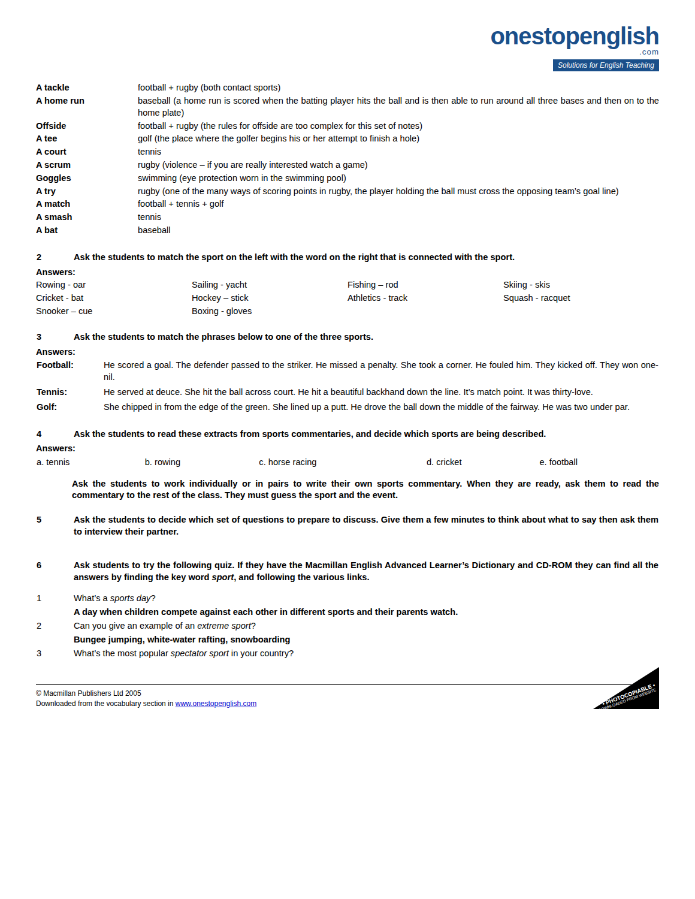onestopenglish
.com
Solutions for English Teaching
| A tackle | football + rugby (both contact sports) |
| A home run | baseball (a home run is scored when the batting player hits the ball and is then able to run around all three bases and then on to the home plate) |
| Offside | football + rugby (the rules for offside are too complex for this set of notes) |
| A tee | golf (the place where the golfer begins his or her attempt to finish a hole) |
| A court | tennis |
| A scrum | rugby (violence – if you are really interested watch a game) |
| Goggles | swimming (eye protection worn in the swimming pool) |
| A try | rugby (one of the many ways of scoring points in rugby, the player holding the ball must cross the opposing team’s goal line) |
| A match | football + tennis + golf |
| A smash | tennis |
| A bat | baseball |
| 2 | Ask the students to match the sport on the left with the word on the right that is connected with the sport. |
Answers:
| Rowing - oar | Sailing - yacht | Fishing – rod | Skiing - skis |
| Cricket - bat | Hockey – stick | Athletics - track | Squash - racquet |
| Snooker – cue | Boxing - gloves | | |
| 3 | Ask the students to match the phrases below to one of the three sports. |
Answers:
| Football: | He scored a goal. The defender passed to the striker. He missed a penalty. She took a corner. He fouled him. They kicked off. They won one-nil. |
| Tennis: | He served at deuce. She hit the ball across court. He hit a beautiful backhand down the line. It’s match point. It was thirty-love. |
| Golf: | She chipped in from the edge of the green. She lined up a putt. He drove the ball down the middle of the fairway. He was two under par. |
| 4 | Ask the students to read these extracts from sports commentaries, and decide which sports are being described. |
Answers:
| a. tennis | b. rowing | c. horse racing | d. cricket | e. football |
Ask the students to work individually or in pairs to write their own sports commentary. When they are ready, ask them to read the commentary to the rest of the class. They must guess the sport and the event.
| 5 | Ask the students to decide which set of questions to prepare to discuss. Give them a few minutes to think about what to say then ask them to interview their partner. |
| 6 | Ask students to try the following quiz. If they have the Macmillan English Advanced Learner’s Dictionary and CD-ROM they can find all the answers by finding the key word sport , and following the various links. |
| 1 | What’s a sports day ? |
| | A day when children compete against each other in different sports and their parents watch. |
| 2 | Can you give an example of an extreme sport ? |
| | Bungee jumping, white-water rafting, snowboarding |
| 3 | What’s the most popular spectator sport in your country? |
• PHOTOCOPIABLE •
CAN BE DOWNLOADED FROM WEBSITE
© Macmillan Publishers Ltd 2005
Downloaded from the vocabulary section in www.onestopenglish.com